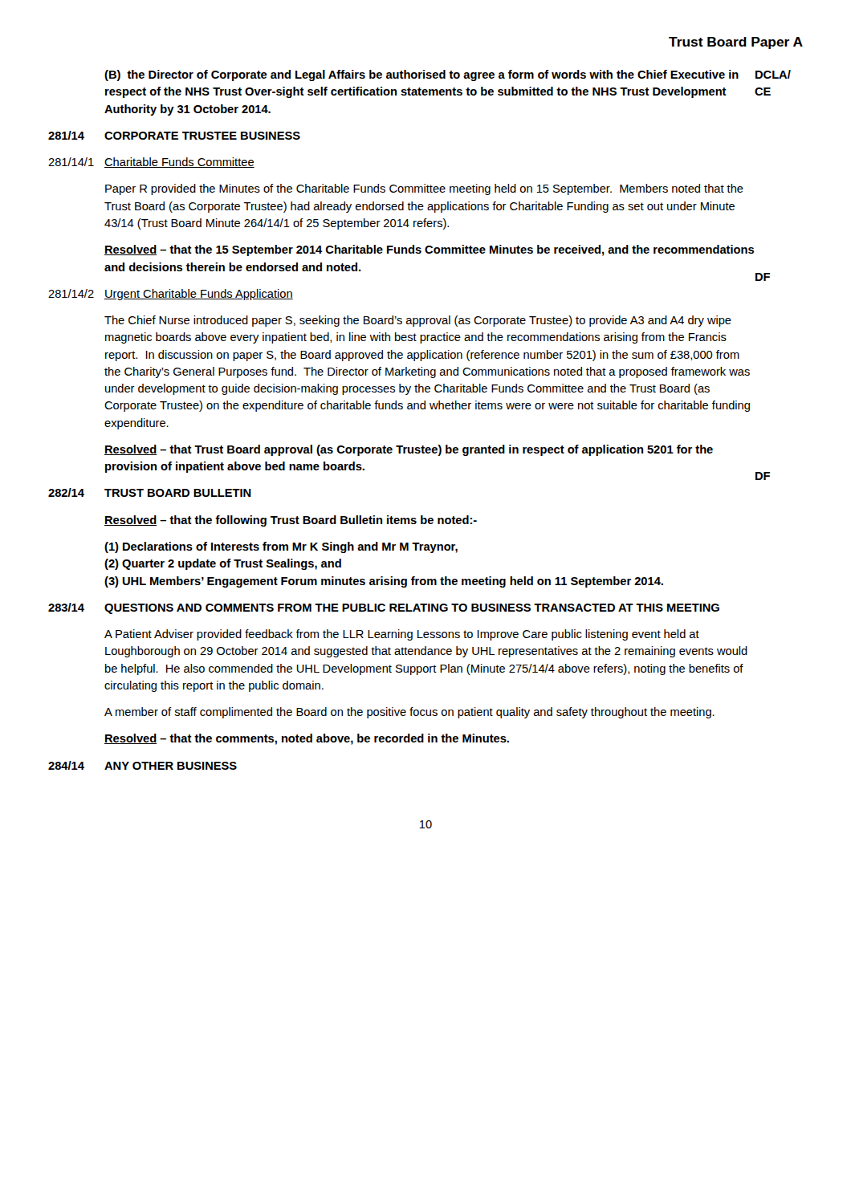Trust Board Paper A
| | (B) the Director of Corporate and Legal Affairs be authorised to agree a form of words with the Chief Executive in respect of the NHS Trust Over-sight self certification statements to be submitted to the NHS Trust Development Authority by 31 October 2014. | DCLA/ CE |
| 281/14 | Corporate Trustee Business | |
| 281/14/1 | Charitable Funds Committee | |
| | Paper R provided the Minutes of the Charitable Funds Committee meeting held on 15 September. Members noted that the Trust Board (as Corporate Trustee) had already endorsed the applications for Charitable Funding as set out under Minute 43/14 (Trust Board Minute 264/14/1 of 25 September 2014 refers). Resolved – that the 15 September 2014 Charitable Funds Committee Minutes be received, and the recommendations and decisions therein be endorsed and noted. | DF |
| 281/14/2 | Urgent Charitable Funds Application | |
| | The Chief Nurse introduced paper S, seeking the Board’s approval (as Corporate Trustee) to provide A3 and A4 dry wipe magnetic boards above every inpatient bed, in line with best practice and the recommendations arising from the Francis report. In discussion on paper S, the Board approved the application (reference number 5201) in the sum of £38,000 from the Charity’s General Purposes fund. The Director of Marketing and Communications noted that a proposed framework was under development to guide decision-making processes by the Charitable Funds Committee and the Trust Board (as Corporate Trustee) on the expenditure of charitable funds and whether items were or were not suitable for charitable funding expenditure. Resolved – that Trust Board approval (as Corporate Trustee) be granted in respect of application 5201 for the provision of inpatient above bed name boards. | DF |
| 282/14 | Trust Board Bulletin Resolved – that the following Trust Board Bulletin items be noted:- (1) Declarations of Interests from Mr K Singh and Mr M Traynor, (2) Quarter 2 update of Trust Sealings, and (3) UHL Members’ Engagement Forum minutes arising from the meeting held on 11 September 2014. | |
| 283/14 | Questions and Comments from the Public Relating to Business Transacted at this Meeting A Patient Adviser provided feedback from the LLR Learning Lessons to Improve Care public listening event held at Loughborough on 29 October 2014 and suggested that attendance by UHL representatives at the 2 remaining events would be helpful. He also commended the UHL Development Support Plan (Minute 275/14/4 above refers), noting the benefits of circulating this report in the public domain. A member of staff complimented the Board on the positive focus on patient quality and safety throughout the meeting. Resolved – that the comments, noted above, be recorded in the Minutes. | |
| 284/14 | Any Other Business | |
10